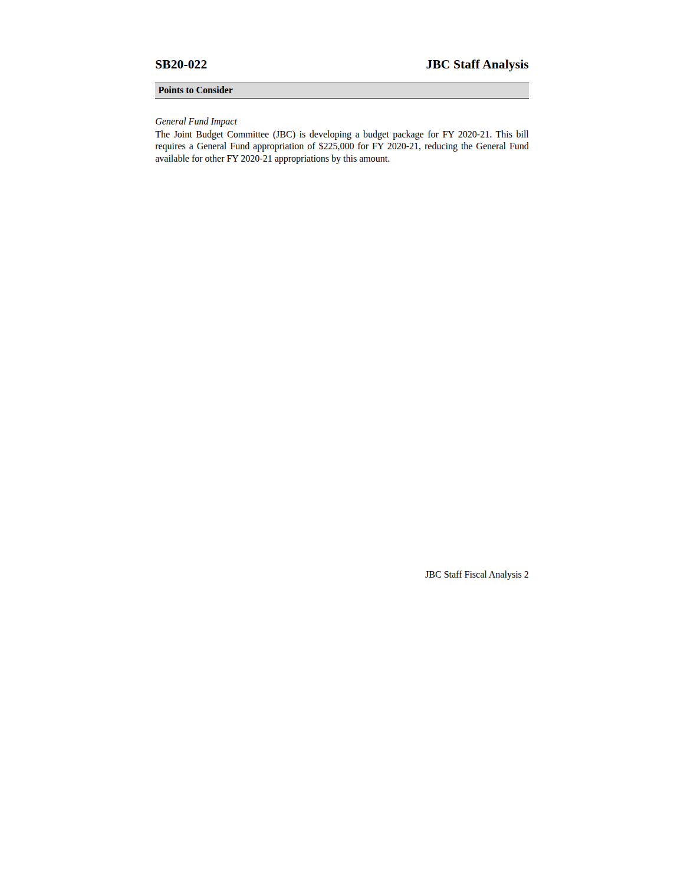SB20-022
JBC Staff Analysis
Points to Consider
General Fund Impact
The Joint Budget Committee (JBC) is developing a budget package for FY 2020-21. This bill requires a General Fund appropriation of $225,000 for FY 2020-21, reducing the General Fund available for other FY 2020-21 appropriations by this amount.
JBC Staff Fiscal Analysis 2